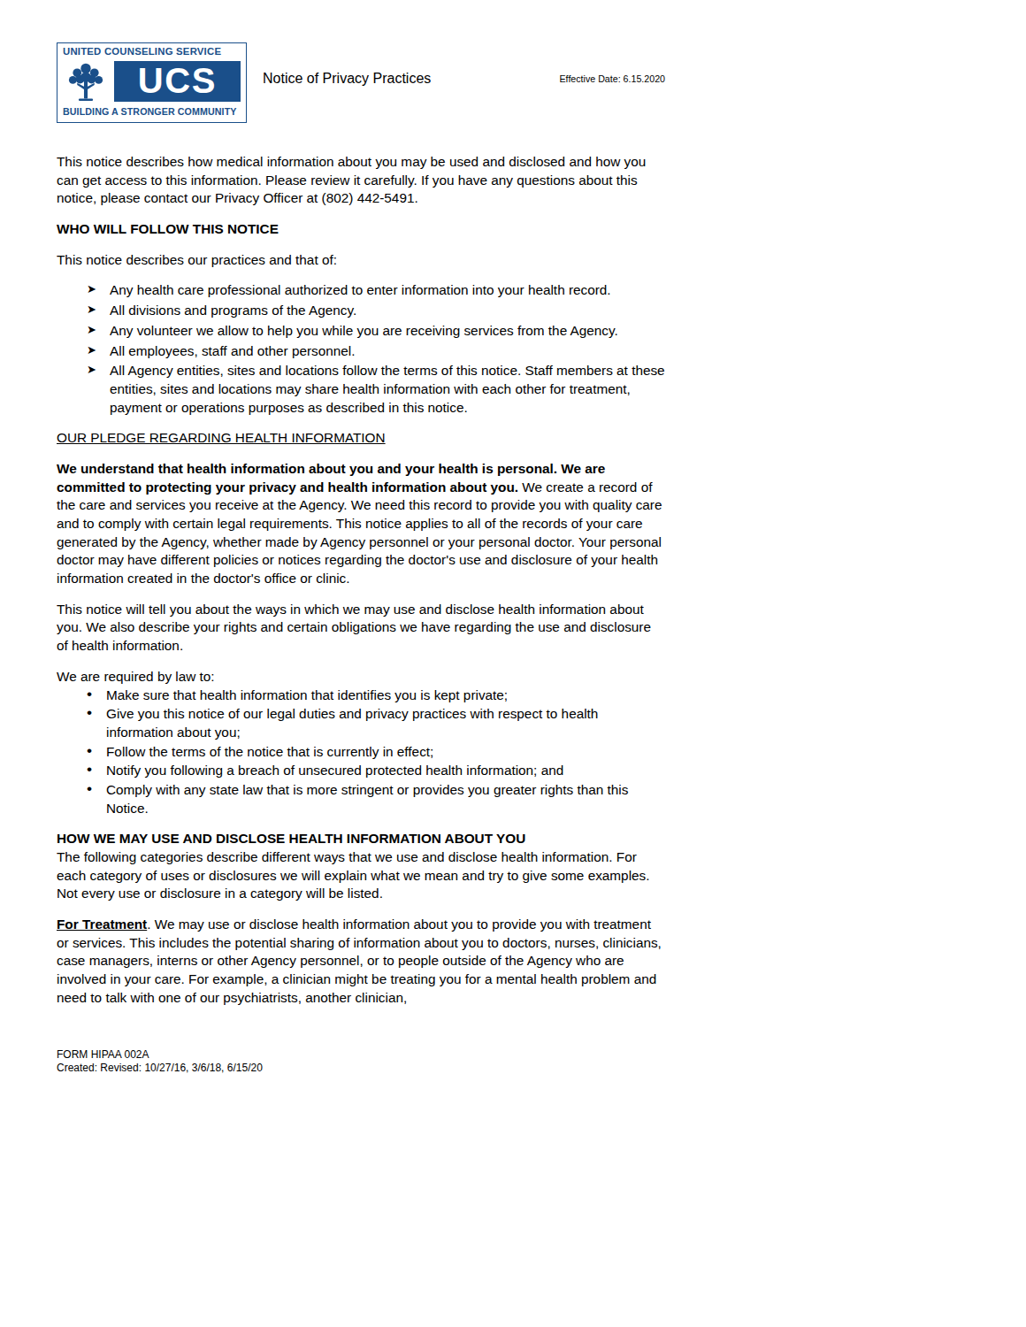UNITED COUNSELING SERVICE
UCS
BUILDING A STRONGER COMMUNITY
Notice of Privacy Practices
Effective Date: 6.15.2020
This notice describes how medical information about you may be used and disclosed and how you can get access to this information. Please review it carefully. If you have any questions about this notice, please contact our Privacy Officer at (802) 442-5491.
WHO WILL FOLLOW THIS NOTICE
This notice describes our practices and that of:
Any health care professional authorized to enter information into your health record.
All divisions and programs of the Agency.
Any volunteer we allow to help you while you are receiving services from the Agency.
All employees, staff and other personnel.
All Agency entities, sites and locations follow the terms of this notice. Staff members at these entities, sites and locations may share health information with each other for treatment, payment or operations purposes as described in this notice.
OUR PLEDGE REGARDING HEALTH INFORMATION
We understand that health information about you and your health is personal. We are committed to protecting your privacy and health information about you. We create a record of the care and services you receive at the Agency. We need this record to provide you with quality care and to comply with certain legal requirements. This notice applies to all of the records of your care generated by the Agency, whether made by Agency personnel or your personal doctor. Your personal doctor may have different policies or notices regarding the doctor's use and disclosure of your health information created in the doctor's office or clinic.
This notice will tell you about the ways in which we may use and disclose health information about you. We also describe your rights and certain obligations we have regarding the use and disclosure of health information.
We are required by law to:
Make sure that health information that identifies you is kept private;
Give you this notice of our legal duties and privacy practices with respect to health information about you;
Follow the terms of the notice that is currently in effect;
Notify you following a breach of unsecured protected health information; and
Comply with any state law that is more stringent or provides you greater rights than this Notice.
HOW WE MAY USE AND DISCLOSE HEALTH INFORMATION ABOUT YOU
The following categories describe different ways that we use and disclose health information. For each category of uses or disclosures we will explain what we mean and try to give some examples. Not every use or disclosure in a category will be listed.
For Treatment. We may use or disclose health information about you to provide you with treatment or services. This includes the potential sharing of information about you to doctors, nurses, clinicians, case managers, interns or other Agency personnel, or to people outside of the Agency who are involved in your care. For example, a clinician might be treating you for a mental health problem and need to talk with one of our psychiatrists, another clinician,
FORM HIPAA 002A
Created: Revised: 10/27/16, 3/6/18, 6/15/20